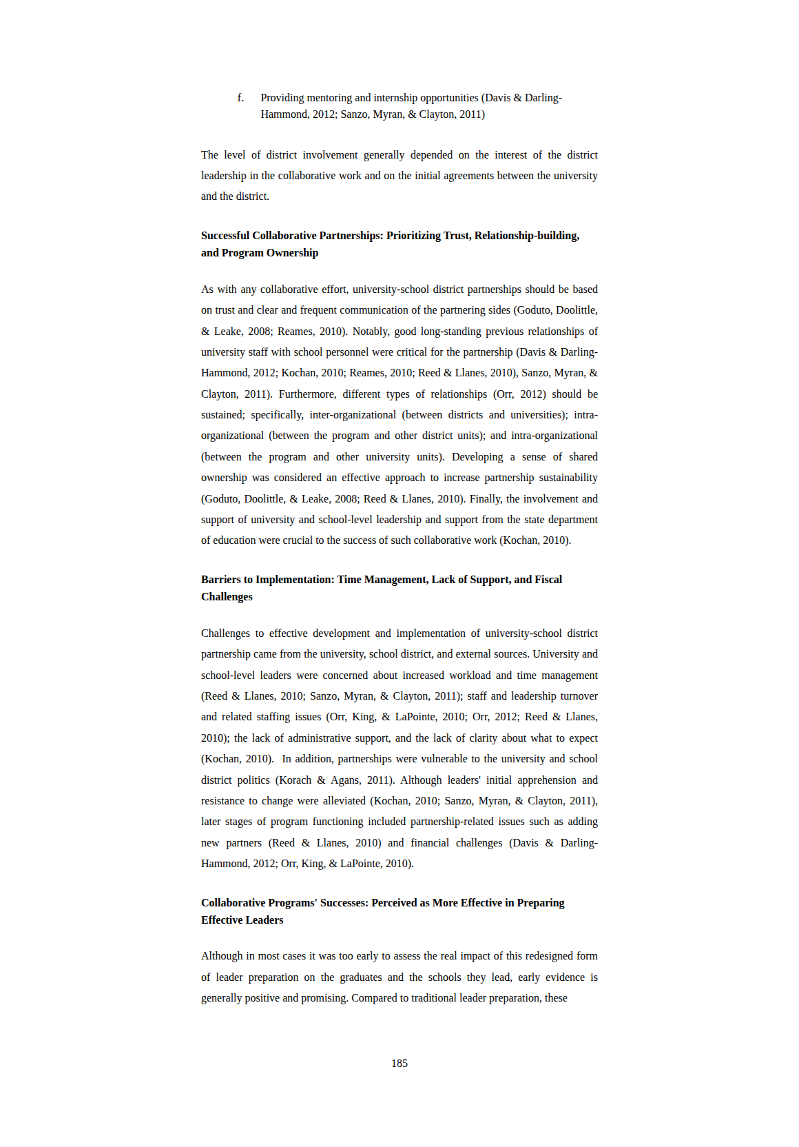f. Providing mentoring and internship opportunities (Davis & Darling-Hammond, 2012; Sanzo, Myran, & Clayton, 2011)
The level of district involvement generally depended on the interest of the district leadership in the collaborative work and on the initial agreements between the university and the district.
Successful Collaborative Partnerships: Prioritizing Trust, Relationship-building, and Program Ownership
As with any collaborative effort, university-school district partnerships should be based on trust and clear and frequent communication of the partnering sides (Goduto, Doolittle, & Leake, 2008; Reames, 2010). Notably, good long-standing previous relationships of university staff with school personnel were critical for the partnership (Davis & Darling-Hammond, 2012; Kochan, 2010; Reames, 2010; Reed & Llanes, 2010), Sanzo, Myran, & Clayton, 2011). Furthermore, different types of relationships (Orr, 2012) should be sustained; specifically, inter-organizational (between districts and universities); intra-organizational (between the program and other district units); and intra-organizational (between the program and other university units). Developing a sense of shared ownership was considered an effective approach to increase partnership sustainability (Goduto, Doolittle, & Leake, 2008; Reed & Llanes, 2010). Finally, the involvement and support of university and school-level leadership and support from the state department of education were crucial to the success of such collaborative work (Kochan, 2010).
Barriers to Implementation: Time Management, Lack of Support, and Fiscal Challenges
Challenges to effective development and implementation of university-school district partnership came from the university, school district, and external sources. University and school-level leaders were concerned about increased workload and time management (Reed & Llanes, 2010; Sanzo, Myran, & Clayton, 2011); staff and leadership turnover and related staffing issues (Orr, King, & LaPointe, 2010; Orr, 2012; Reed & Llanes, 2010); the lack of administrative support, and the lack of clarity about what to expect (Kochan, 2010). In addition, partnerships were vulnerable to the university and school district politics (Korach & Agans, 2011). Although leaders' initial apprehension and resistance to change were alleviated (Kochan, 2010; Sanzo, Myran, & Clayton, 2011), later stages of program functioning included partnership-related issues such as adding new partners (Reed & Llanes, 2010) and financial challenges (Davis & Darling-Hammond, 2012; Orr, King, & LaPointe, 2010).
Collaborative Programs' Successes: Perceived as More Effective in Preparing Effective Leaders
Although in most cases it was too early to assess the real impact of this redesigned form of leader preparation on the graduates and the schools they lead, early evidence is generally positive and promising. Compared to traditional leader preparation, these
185